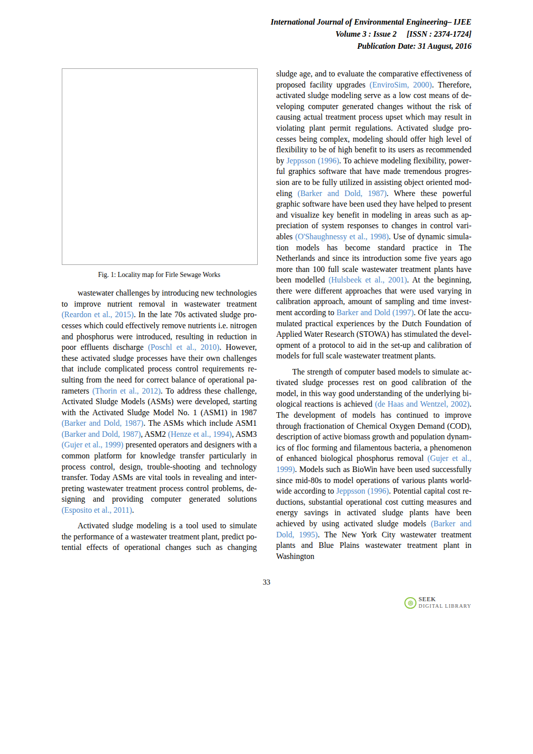International Journal of Environmental Engineering– IJEE Volume 3 : Issue 2 [ISSN : 2374-1724] Publication Date: 31 August, 2016
Fig. 1: Locality map for Firle Sewage Works
wastewater challenges by introducing new technologies to improve nutrient removal in wastewater treatment (Reardon et al., 2015). In the late 70s activated sludge processes which could effectively remove nutrients i.e. nitrogen and phosphorus were introduced, resulting in reduction in poor effluents discharge (Poschl et al., 2010). However, these activated sludge processes have their own challenges that include complicated process control requirements resulting from the need for correct balance of operational parameters (Thorin et al., 2012). To address these challenge, Activated Sludge Models (ASMs) were developed, starting with the Activated Sludge Model No. 1 (ASM1) in 1987 (Barker and Dold, 1987). The ASMs which include ASM1 (Barker and Dold, 1987), ASM2 (Henze et al., 1994), ASM3 (Gujer et al., 1999) presented operators and designers with a common platform for knowledge transfer particularly in process control, design, trouble-shooting and technology transfer. Today ASMs are vital tools in revealing and interpreting wastewater treatment process control problems, designing and providing computer generated solutions (Esposito et al., 2011).
Activated sludge modeling is a tool used to simulate the performance of a wastewater treatment plant, predict potential effects of operational changes such as changing sludge age, and to evaluate the comparative effectiveness of proposed facility upgrades (EnviroSim, 2000). Therefore, activated sludge modeling serve as a low cost means of developing computer generated changes without the risk of causing actual treatment process upset which may result in violating plant permit regulations. Activated sludge processes being complex, modeling should offer high level of flexibility to be of high benefit to its users as recommended by Jeppsson (1996). To achieve modeling flexibility, powerful graphics software that have made tremendous progression are to be fully utilized in assisting object oriented modeling (Barker and Dold, 1987). Where these powerful graphic software have been used they have helped to present and visualize key benefit in modeling in areas such as appreciation of system responses to changes in control variables (O'Shaughnessy et al., 1998). Use of dynamic simulation models has become standard practice in The Netherlands and since its introduction some five years ago more than 100 full scale wastewater treatment plants have been modelled (Hulsbeek et al., 2001). At the beginning, there were different approaches that were used varying in calibration approach, amount of sampling and time investment according to Barker and Dold (1997). Of late the accumulated practical experiences by the Dutch Foundation of Applied Water Research (STOWA) has stimulated the development of a protocol to aid in the set-up and calibration of models for full scale wastewater treatment plants.
The strength of computer based models to simulate activated sludge processes rest on good calibration of the model, in this way good understanding of the underlying biological reactions is achieved (de Haas and Wentzel, 2002). The development of models has continued to improve through fractionation of Chemical Oxygen Demand (COD), description of active biomass growth and population dynamics of floc forming and filamentous bacteria, a phenomenon of enhanced biological phosphorus removal (Gujer et al., 1999). Models such as BioWin have been used successfully since mid-80s to model operations of various plants worldwide according to Jeppsson (1996). Potential capital cost reductions, substantial operational cost cutting measures and energy savings in activated sludge plants have been achieved by using activated sludge models (Barker and Dold, 1995). The New York City wastewater treatment plants and Blue Plains wastewater treatment plant in Washington
33
◎SEEK
DIGITAL LIBRARY